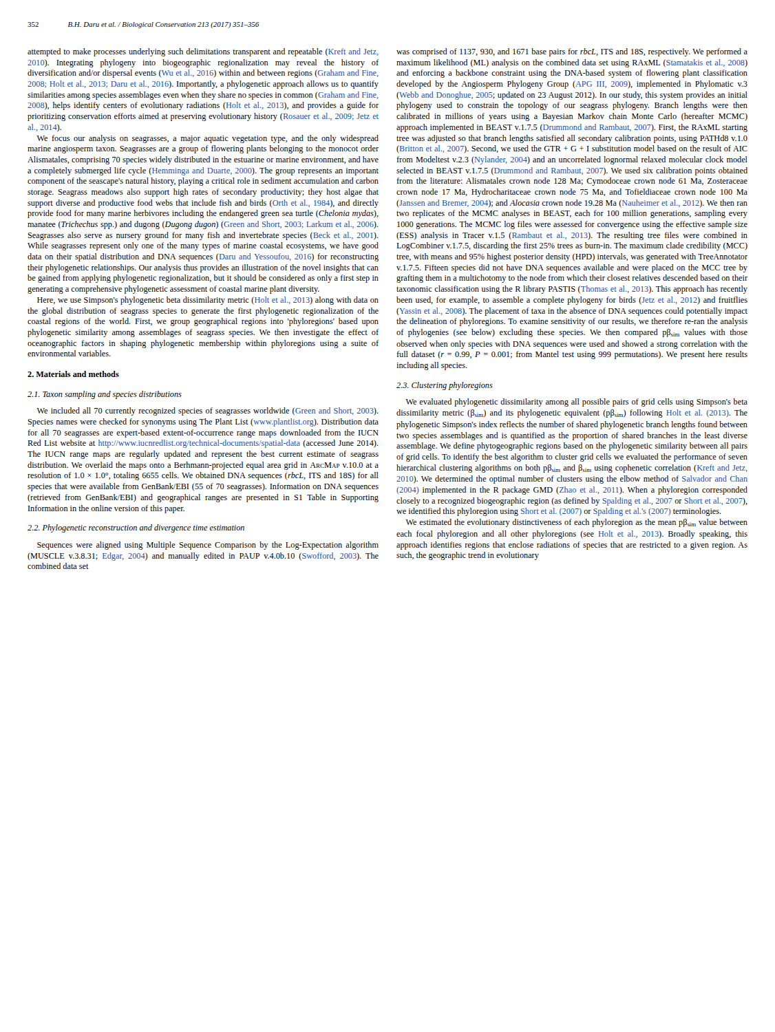352 B.H. Daru et al. / Biological Conservation 213 (2017) 351–356
attempted to make processes underlying such delimitations transparent and repeatable (Kreft and Jetz, 2010). Integrating phylogeny into biogeographic regionalization may reveal the history of diversification and/or dispersal events (Wu et al., 2016) within and between regions (Graham and Fine, 2008; Holt et al., 2013; Daru et al., 2016). Importantly, a phylogenetic approach allows us to quantify similarities among species assemblages even when they share no species in common (Graham and Fine, 2008), helps identify centers of evolutionary radiations (Holt et al., 2013), and provides a guide for prioritizing conservation efforts aimed at preserving evolutionary history (Rosauer et al., 2009; Jetz et al., 2014).
We focus our analysis on seagrasses, a major aquatic vegetation type, and the only widespread marine angiosperm taxon. Seagrasses are a group of flowering plants belonging to the monocot order Alismatales, comprising 70 species widely distributed in the estuarine or marine environment, and have a completely submerged life cycle (Hemminga and Duarte, 2000). The group represents an important component of the seascape's natural history, playing a critical role in sediment accumulation and carbon storage. Seagrass meadows also support high rates of secondary productivity; they host algae that support diverse and productive food webs that include fish and birds (Orth et al., 1984), and directly provide food for many marine herbivores including the endangered green sea turtle (Chelonia mydas), manatee (Trichechus spp.) and dugong (Dugong dugon) (Green and Short, 2003; Larkum et al., 2006). Seagrasses also serve as nursery ground for many fish and invertebrate species (Beck et al., 2001). While seagrasses represent only one of the many types of marine coastal ecosystems, we have good data on their spatial distribution and DNA sequences (Daru and Yessoufou, 2016) for reconstructing their phylogenetic relationships. Our analysis thus provides an illustration of the novel insights that can be gained from applying phylogenetic regionalization, but it should be considered as only a first step in generating a comprehensive phylogenetic assessment of coastal marine plant diversity.
Here, we use Simpson's phylogenetic beta dissimilarity metric (Holt et al., 2013) along with data on the global distribution of seagrass species to generate the first phylogenetic regionalization of the coastal regions of the world. First, we group geographical regions into 'phyloregions' based upon phylogenetic similarity among assemblages of seagrass species. We then investigate the effect of oceanographic factors in shaping phylogenetic membership within phyloregions using a suite of environmental variables.
2. Materials and methods
2.1. Taxon sampling and species distributions
We included all 70 currently recognized species of seagrasses worldwide (Green and Short, 2003). Species names were checked for synonyms using The Plant List (www.plantlist.org). Distribution data for all 70 seagrasses are expert-based extent-of-occurrence range maps downloaded from the IUCN Red List website at http://www.iucnredlist.org/technical-documents/spatial-data (accessed June 2014). The IUCN range maps are regularly updated and represent the best current estimate of seagrass distribution. We overlaid the maps onto a Berhmann-projected equal area grid in ArcMap v.10.0 at a resolution of 1.0 × 1.0°, totaling 6655 cells. We obtained DNA sequences (rbcL, ITS and 18S) for all species that were available from GenBank/EBI (55 of 70 seagrasses). Information on DNA sequences (retrieved from GenBank/EBI) and geographical ranges are presented in S1 Table in Supporting Information in the online version of this paper.
2.2. Phylogenetic reconstruction and divergence time estimation
Sequences were aligned using Multiple Sequence Comparison by the Log-Expectation algorithm (MUSCLE v.3.8.31; Edgar, 2004) and manually edited in PAUP v.4.0b.10 (Swofford, 2003). The combined data set
was comprised of 1137, 930, and 1671 base pairs for rbcL, ITS and 18S, respectively. We performed a maximum likelihood (ML) analysis on the combined data set using RAxML (Stamatakis et al., 2008) and enforcing a backbone constraint using the DNA-based system of flowering plant classification developed by the Angiosperm Phylogeny Group (APG III, 2009), implemented in Phylomatic v.3 (Webb and Donoghue, 2005; updated on 23 August 2012). In our study, this system provides an initial phylogeny used to constrain the topology of our seagrass phylogeny. Branch lengths were then calibrated in millions of years using a Bayesian Markov chain Monte Carlo (hereafter MCMC) approach implemented in BEAST v.1.7.5 (Drummond and Rambaut, 2007). First, the RAxML starting tree was adjusted so that branch lengths satisfied all secondary calibration points, using PATHd8 v.1.0 (Britton et al., 2007). Second, we used the GTR + G + I substitution model based on the result of AIC from Modeltest v.2.3 (Nylander, 2004) and an uncorrelated lognormal relaxed molecular clock model selected in BEAST v.1.7.5 (Drummond and Rambaut, 2007). We used six calibration points obtained from the literature: Alismatales crown node 128 Ma; Cymodoceae crown node 61 Ma, Zosteraceae crown node 17 Ma, Hydrocharitaceae crown node 75 Ma, and Tofieldiaceae crown node 100 Ma (Janssen and Bremer, 2004); and Alocasia crown node 19.28 Ma (Nauheimer et al., 2012). We then ran two replicates of the MCMC analyses in BEAST, each for 100 million generations, sampling every 1000 generations. The MCMC log files were assessed for convergence using the effective sample size (ESS) analysis in Tracer v.1.5 (Rambaut et al., 2013). The resulting tree files were combined in LogCombiner v.1.7.5, discarding the first 25% trees as burn-in. The maximum clade credibility (MCC) tree, with means and 95% highest posterior density (HPD) intervals, was generated with TreeAnnotator v.1.7.5. Fifteen species did not have DNA sequences available and were placed on the MCC tree by grafting them in a multichotomy to the node from which their closest relatives descended based on their taxonomic classification using the R library PASTIS (Thomas et al., 2013). This approach has recently been used, for example, to assemble a complete phylogeny for birds (Jetz et al., 2012) and fruitflies (Yassin et al., 2008). The placement of taxa in the absence of DNA sequences could potentially impact the delineation of phyloregions. To examine sensitivity of our results, we therefore re-ran the analysis of phylogenies (see below) excluding these species. We then compared pβsim values with those observed when only species with DNA sequences were used and showed a strong correlation with the full dataset (r = 0.99, P = 0.001; from Mantel test using 999 permutations). We present here results including all species.
2.3. Clustering phyloregions
We evaluated phylogenetic dissimilarity among all possible pairs of grid cells using Simpson's beta dissimilarity metric (βsim) and its phylogenetic equivalent (pβsim) following Holt et al. (2013). The phylogenetic Simpson's index reflects the number of shared phylogenetic branch lengths found between two species assemblages and is quantified as the proportion of shared branches in the least diverse assemblage. We define phytogeographic regions based on the phylogenetic similarity between all pairs of grid cells. To identify the best algorithm to cluster grid cells we evaluated the performance of seven hierarchical clustering algorithms on both pβsim and βsim using cophenetic correlation (Kreft and Jetz, 2010). We determined the optimal number of clusters using the elbow method of Salvador and Chan (2004) implemented in the R package GMD (Zhao et al., 2011). When a phyloregion corresponded closely to a recognized biogeographic region (as defined by Spalding et al., 2007 or Short et al., 2007), we identified this phyloregion using Short et al. (2007) or Spalding et al.'s (2007) terminologies.
We estimated the evolutionary distinctiveness of each phyloregion as the mean pβsim value between each focal phyloregion and all other phyloregions (see Holt et al., 2013). Broadly speaking, this approach identifies regions that enclose radiations of species that are restricted to a given region. As such, the geographic trend in evolutionary